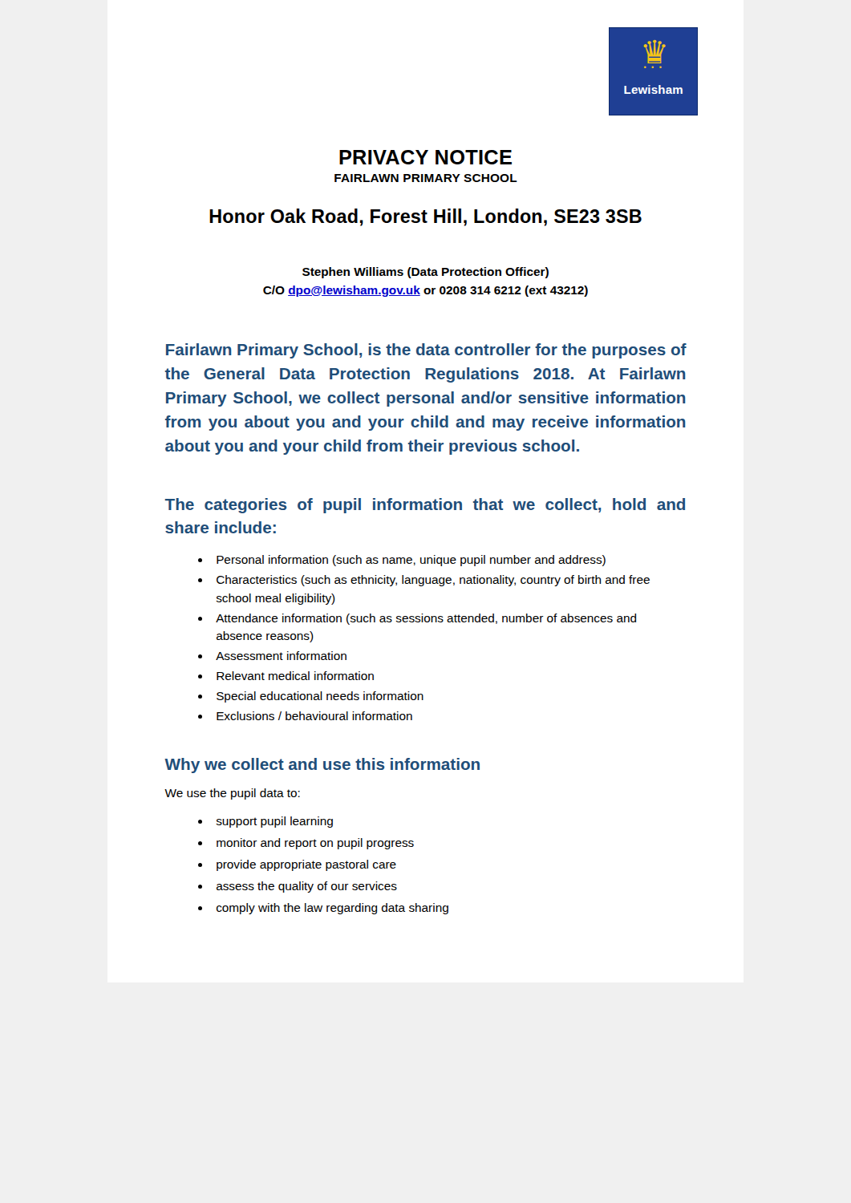♛
• • •
Lewisham
PRIVACY NOTICE
FAIRLAWN PRIMARY SCHOOL
Honor Oak Road, Forest Hill, London, SE23 3SB
Stephen Williams (Data Protection Officer)
C/O dpo@lewisham.gov.uk or 0208 314 6212 (ext 43212)
Fairlawn Primary School, is the data controller for the purposes of the General Data Protection Regulations 2018. At Fairlawn Primary School, we collect personal and/or sensitive information from you about you and your child and may receive information about you and your child from their previous school.
The categories of pupil information that we collect, hold and share include:
Personal information (such as name, unique pupil number and address)
Characteristics (such as ethnicity, language, nationality, country of birth and free school meal eligibility)
Attendance information (such as sessions attended, number of absences and absence reasons)
Assessment information
Relevant medical information
Special educational needs information
Exclusions / behavioural information
Why we collect and use this information
We use the pupil data to:
support pupil learning
monitor and report on pupil progress
provide appropriate pastoral care
assess the quality of our services
comply with the law regarding data sharing